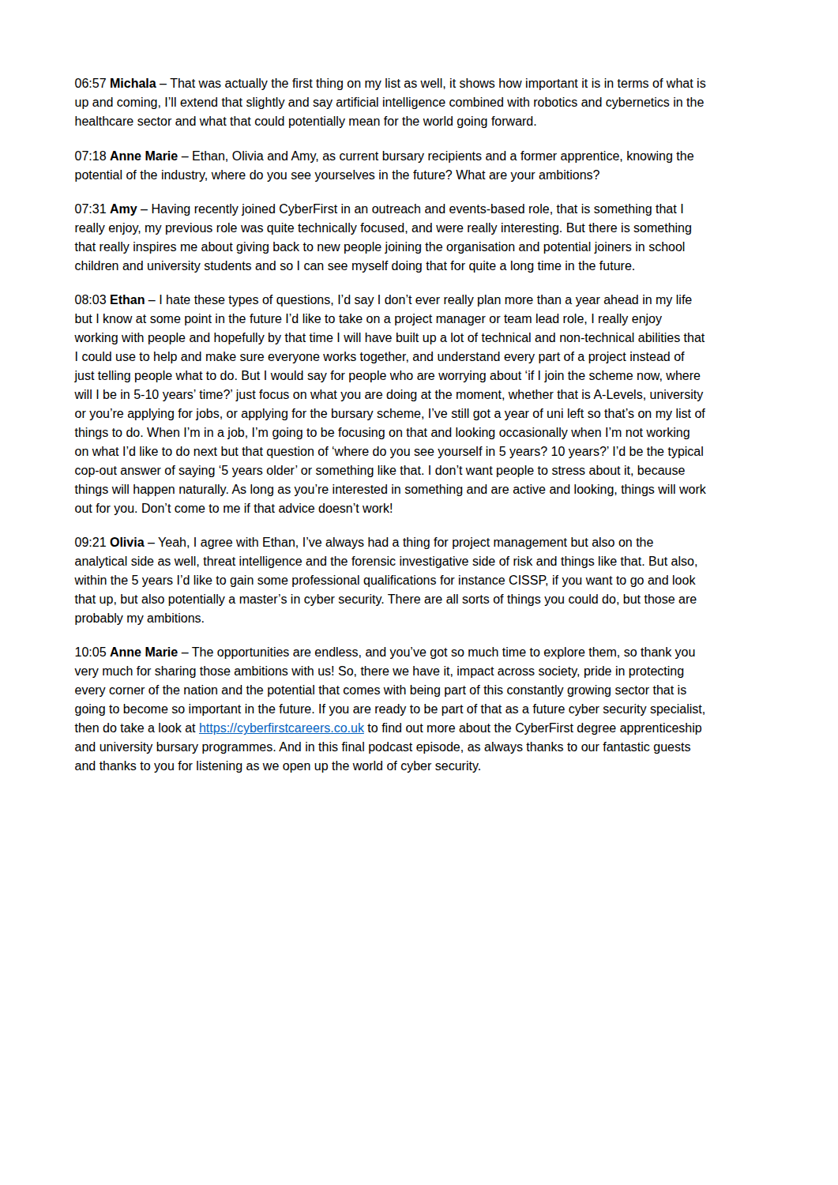06:57 Michala – That was actually the first thing on my list as well, it shows how important it is in terms of what is up and coming, I’ll extend that slightly and say artificial intelligence combined with robotics and cybernetics in the healthcare sector and what that could potentially mean for the world going forward.
07:18 Anne Marie – Ethan, Olivia and Amy, as current bursary recipients and a former apprentice, knowing the potential of the industry, where do you see yourselves in the future? What are your ambitions?
07:31 Amy – Having recently joined CyberFirst in an outreach and events-based role, that is something that I really enjoy, my previous role was quite technically focused, and were really interesting. But there is something that really inspires me about giving back to new people joining the organisation and potential joiners in school children and university students and so I can see myself doing that for quite a long time in the future.
08:03 Ethan – I hate these types of questions, I’d say I don’t ever really plan more than a year ahead in my life but I know at some point in the future I’d like to take on a project manager or team lead role, I really enjoy working with people and hopefully by that time I will have built up a lot of technical and non-technical abilities that I could use to help and make sure everyone works together, and understand every part of a project instead of just telling people what to do. But I would say for people who are worrying about ‘if I join the scheme now, where will I be in 5-10 years’ time?’ just focus on what you are doing at the moment, whether that is A-Levels, university or you’re applying for jobs, or applying for the bursary scheme, I’ve still got a year of uni left so that’s on my list of things to do. When I’m in a job, I’m going to be focusing on that and looking occasionally when I’m not working on what I’d like to do next but that question of ‘where do you see yourself in 5 years? 10 years?’ I’d be the typical cop-out answer of saying ‘5 years older’ or something like that. I don’t want people to stress about it, because things will happen naturally. As long as you’re interested in something and are active and looking, things will work out for you. Don’t come to me if that advice doesn’t work!
09:21 Olivia – Yeah, I agree with Ethan, I’ve always had a thing for project management but also on the analytical side as well, threat intelligence and the forensic investigative side of risk and things like that. But also, within the 5 years I’d like to gain some professional qualifications for instance CISSP, if you want to go and look that up, but also potentially a master’s in cyber security. There are all sorts of things you could do, but those are probably my ambitions.
10:05 Anne Marie – The opportunities are endless, and you’ve got so much time to explore them, so thank you very much for sharing those ambitions with us! So, there we have it, impact across society, pride in protecting every corner of the nation and the potential that comes with being part of this constantly growing sector that is going to become so important in the future. If you are ready to be part of that as a future cyber security specialist, then do take a look at https://cyberfirstcareers.co.uk to find out more about the CyberFirst degree apprenticeship and university bursary programmes. And in this final podcast episode, as always thanks to our fantastic guests and thanks to you for listening as we open up the world of cyber security.